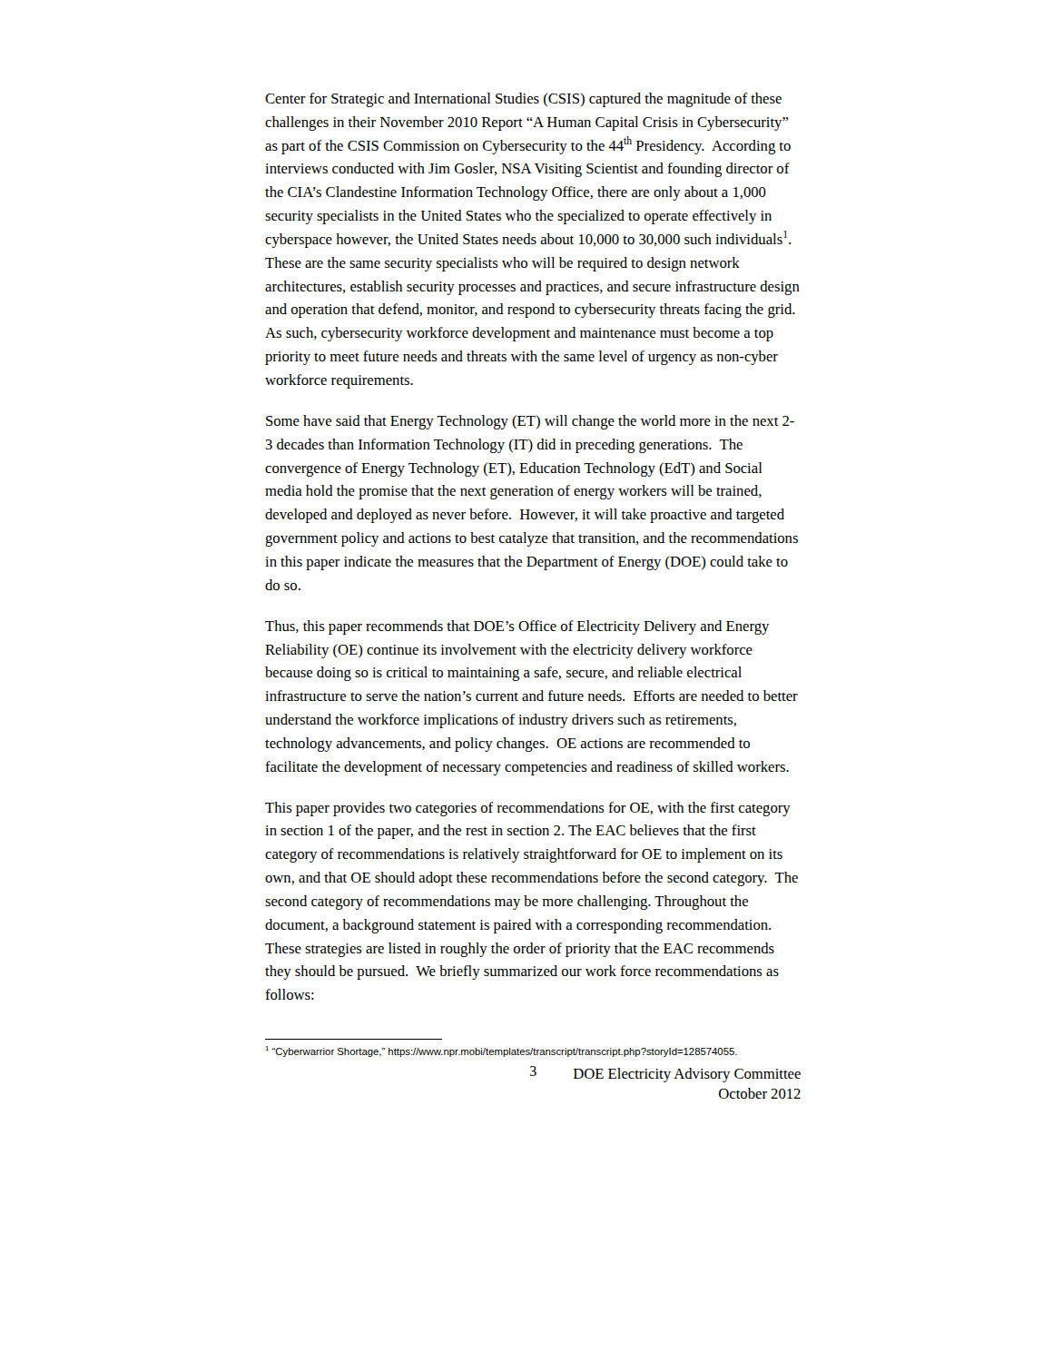Center for Strategic and International Studies (CSIS) captured the magnitude of these challenges in their November 2010 Report “A Human Capital Crisis in Cybersecurity” as part of the CSIS Commission on Cybersecurity to the 44th Presidency. According to interviews conducted with Jim Gosler, NSA Visiting Scientist and founding director of the CIA’s Clandestine Information Technology Office, there are only about a 1,000 security specialists in the United States who the specialized to operate effectively in cyberspace however, the United States needs about 10,000 to 30,000 such individuals1. These are the same security specialists who will be required to design network architectures, establish security processes and practices, and secure infrastructure design and operation that defend, monitor, and respond to cybersecurity threats facing the grid. As such, cybersecurity workforce development and maintenance must become a top priority to meet future needs and threats with the same level of urgency as non-cyber workforce requirements.
Some have said that Energy Technology (ET) will change the world more in the next 2-3 decades than Information Technology (IT) did in preceding generations. The convergence of Energy Technology (ET), Education Technology (EdT) and Social media hold the promise that the next generation of energy workers will be trained, developed and deployed as never before. However, it will take proactive and targeted government policy and actions to best catalyze that transition, and the recommendations in this paper indicate the measures that the Department of Energy (DOE) could take to do so.
Thus, this paper recommends that DOE’s Office of Electricity Delivery and Energy Reliability (OE) continue its involvement with the electricity delivery workforce because doing so is critical to maintaining a safe, secure, and reliable electrical infrastructure to serve the nation’s current and future needs. Efforts are needed to better understand the workforce implications of industry drivers such as retirements, technology advancements, and policy changes. OE actions are recommended to facilitate the development of necessary competencies and readiness of skilled workers.
This paper provides two categories of recommendations for OE, with the first category in section 1 of the paper, and the rest in section 2. The EAC believes that the first category of recommendations is relatively straightforward for OE to implement on its own, and that OE should adopt these recommendations before the second category. The second category of recommendations may be more challenging. Throughout the document, a background statement is paired with a corresponding recommendation. These strategies are listed in roughly the order of priority that the EAC recommends they should be pursued. We briefly summarized our work force recommendations as follows:
1 “Cyberwarrior Shortage,” https://www.npr.mobi/templates/transcript/transcript.php?storyId=128574055.
3
DOE Electricity Advisory Committee
October 2012